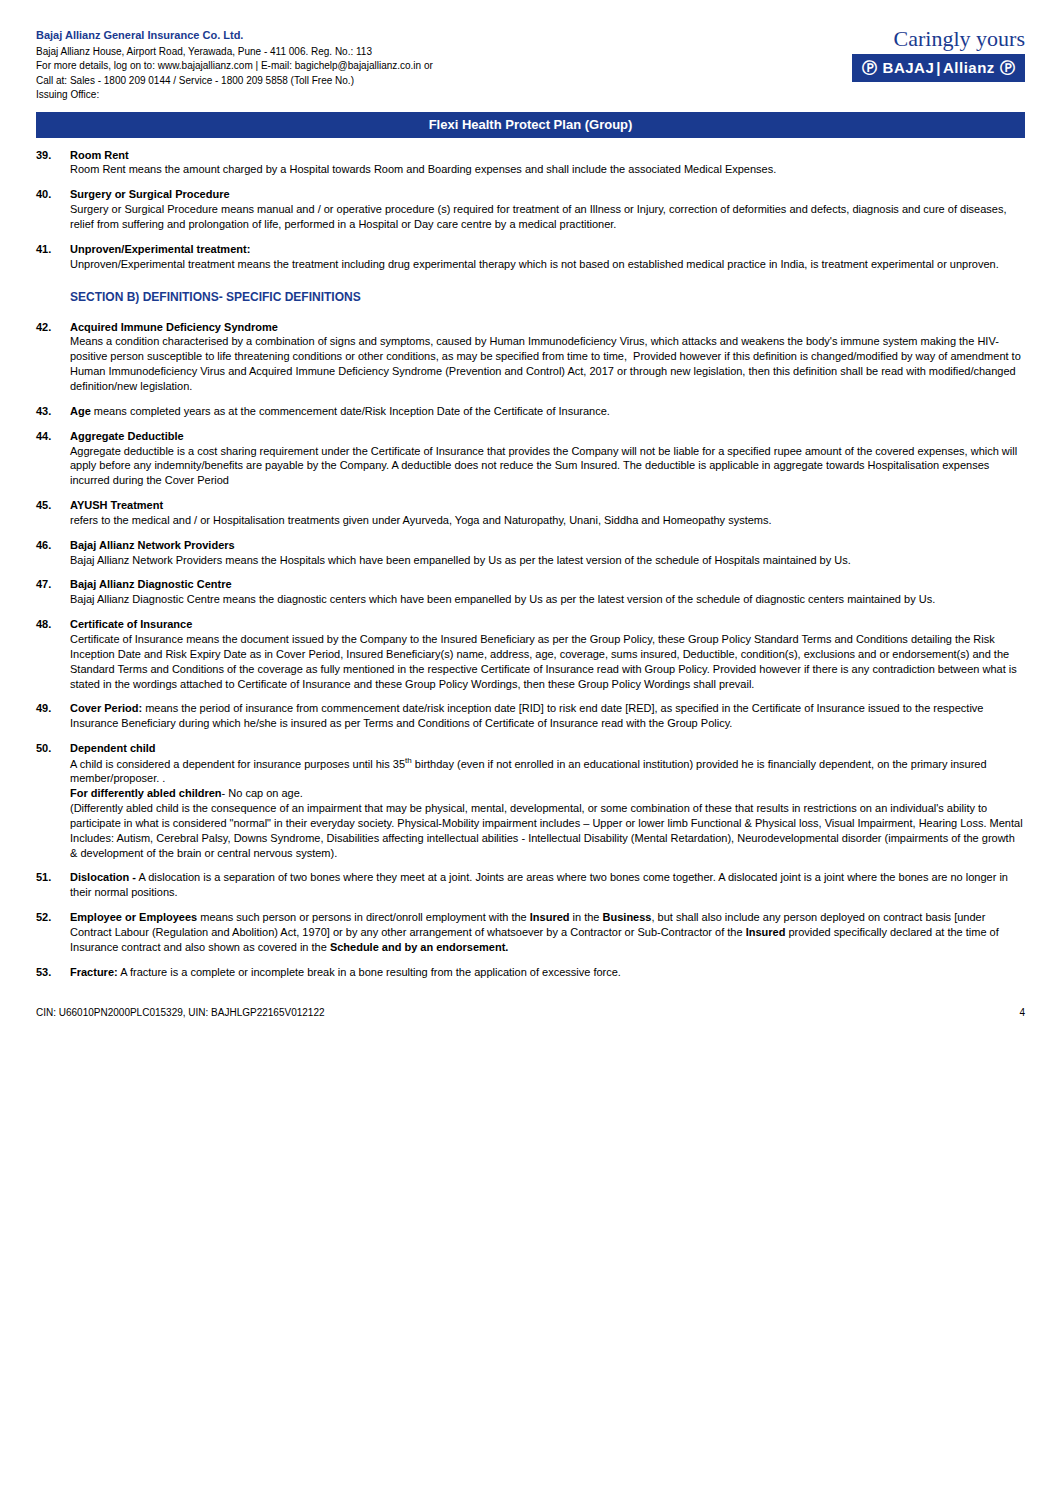Bajaj Allianz General Insurance Co. Ltd.
Bajaj Allianz House, Airport Road, Yerawada, Pune - 411 006. Reg. No.: 113
For more details, log on to: www.bajajallianz.com | E-mail: bagichelp@bajajallianz.co.in or
Call at: Sales - 1800 209 0144 / Service - 1800 209 5858 (Toll Free No.)
Issuing Office:
Caringly yours
Ⓟ BAJAJ|Allianz Ⓟ
Flexi Health Protect Plan (Group)
39. Room Rent
Room Rent means the amount charged by a Hospital towards Room and Boarding expenses and shall include the associated Medical Expenses.
40. Surgery or Surgical Procedure
Surgery or Surgical Procedure means manual and / or operative procedure (s) required for treatment of an Illness or Injury, correction of deformities and defects, diagnosis and cure of diseases, relief from suffering and prolongation of life, performed in a Hospital or Day care centre by a medical practitioner.
41. Unproven/Experimental treatment:
Unproven/Experimental treatment means the treatment including drug experimental therapy which is not based on established medical practice in India, is treatment experimental or unproven.
SECTION B) DEFINITIONS- SPECIFIC DEFINITIONS
42. Acquired Immune Deficiency Syndrome
Means a condition characterised by a combination of signs and symptoms, caused by Human Immunodeficiency Virus, which attacks and weakens the body's immune system making the HIV-positive person susceptible to life threatening conditions or other conditions, as may be specified from time to time, Provided however if this definition is changed/modified by way of amendment to Human Immunodeficiency Virus and Acquired Immune Deficiency Syndrome (Prevention and Control) Act, 2017 or through new legislation, then this definition shall be read with modified/changed definition/new legislation.
43. Age means completed years as at the commencement date/Risk Inception Date of the Certificate of Insurance.
44. Aggregate Deductible
Aggregate deductible is a cost sharing requirement under the Certificate of Insurance that provides the Company will not be liable for a specified rupee amount of the covered expenses, which will apply before any indemnity/benefits are payable by the Company. A deductible does not reduce the Sum Insured. The deductible is applicable in aggregate towards Hospitalisation expenses incurred during the Cover Period
45. AYUSH Treatment
refers to the medical and / or Hospitalisation treatments given under Ayurveda, Yoga and Naturopathy, Unani, Siddha and Homeopathy systems.
46. Bajaj Allianz Network Providers
Bajaj Allianz Network Providers means the Hospitals which have been empanelled by Us as per the latest version of the schedule of Hospitals maintained by Us.
47. Bajaj Allianz Diagnostic Centre
Bajaj Allianz Diagnostic Centre means the diagnostic centers which have been empanelled by Us as per the latest version of the schedule of diagnostic centers maintained by Us.
48. Certificate of Insurance
Certificate of Insurance means the document issued by the Company to the Insured Beneficiary as per the Group Policy, these Group Policy Standard Terms and Conditions detailing the Risk Inception Date and Risk Expiry Date as in Cover Period, Insured Beneficiary(s) name, address, age, coverage, sums insured, Deductible, condition(s), exclusions and or endorsement(s) and the Standard Terms and Conditions of the coverage as fully mentioned in the respective Certificate of Insurance read with Group Policy. Provided however if there is any contradiction between what is stated in the wordings attached to Certificate of Insurance and these Group Policy Wordings, then these Group Policy Wordings shall prevail.
49. Cover Period: means the period of insurance from commencement date/risk inception date [RID] to risk end date [RED], as specified in the Certificate of Insurance issued to the respective Insurance Beneficiary during which he/she is insured as per Terms and Conditions of Certificate of Insurance read with the Group Policy.
50. Dependent child
A child is considered a dependent for insurance purposes until his 35th birthday (even if not enrolled in an educational institution) provided he is financially dependent, on the primary insured member/proposer. .
For differently abled children- No cap on age.
(Differently abled child is the consequence of an impairment that may be physical, mental, developmental, or some combination of these that results in restrictions on an individual's ability to participate in what is considered "normal" in their everyday society. Physical-Mobility impairment includes – Upper or lower limb Functional & Physical loss, Visual Impairment, Hearing Loss. Mental Includes: Autism, Cerebral Palsy, Downs Syndrome, Disabilities affecting intellectual abilities - Intellectual Disability (Mental Retardation), Neurodevelopmental disorder (impairments of the growth & development of the brain or central nervous system).
51. Dislocation - A dislocation is a separation of two bones where they meet at a joint. Joints are areas where two bones come together. A dislocated joint is a joint where the bones are no longer in their normal positions.
52. Employee or Employees means such person or persons in direct/onroll employment with the Insured in the Business, but shall also include any person deployed on contract basis [under Contract Labour (Regulation and Abolition) Act, 1970] or by any other arrangement of whatsoever by a Contractor or Sub-Contractor of the Insured provided specifically declared at the time of Insurance contract and also shown as covered in the Schedule and by an endorsement.
53. Fracture: A fracture is a complete or incomplete break in a bone resulting from the application of excessive force.
CIN: U66010PN2000PLC015329, UIN: BAJHLGP22165V012122 4